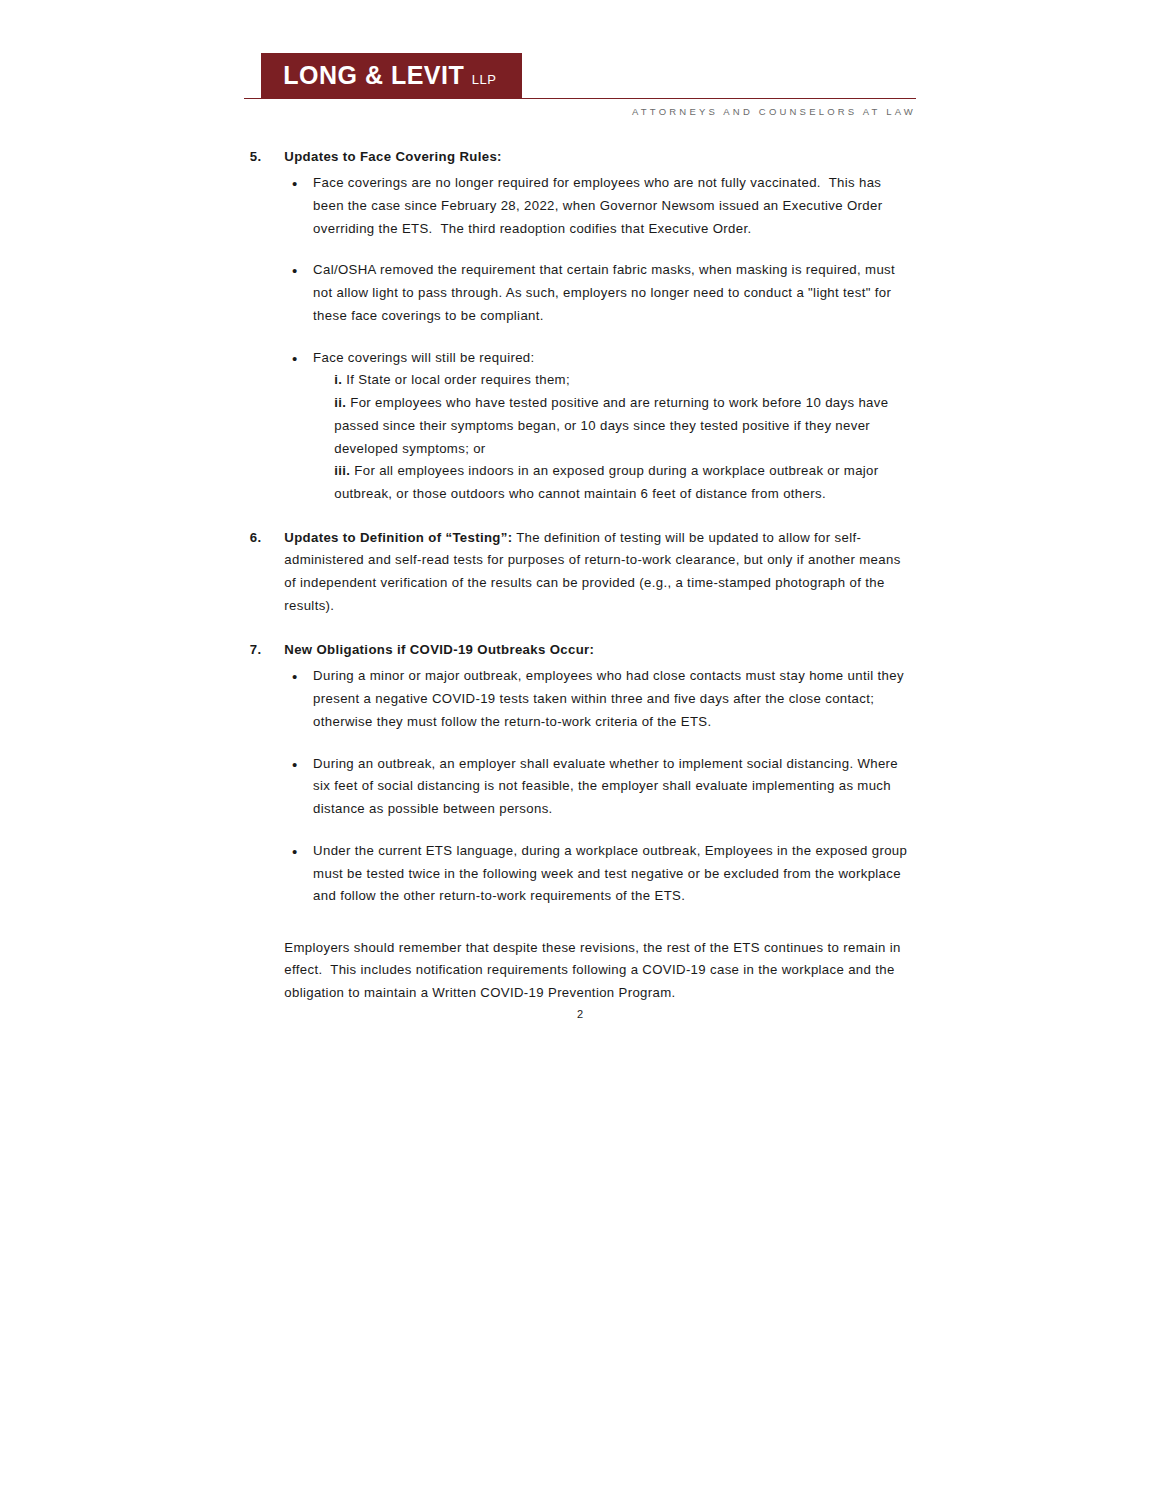LONG & LEVIT LLP
ATTORNEYS AND COUNSELORS AT LAW
Updates to Face Covering Rules:
Face coverings are no longer required for employees who are not fully vaccinated. This has been the case since February 28, 2022, when Governor Newsom issued an Executive Order overriding the ETS. The third readoption codifies that Executive Order.
Cal/OSHA removed the requirement that certain fabric masks, when masking is required, must not allow light to pass through. As such, employers no longer need to conduct a "light test" for these face coverings to be compliant.
Face coverings will still be required:
i. If State or local order requires them;
ii. For employees who have tested positive and are returning to work before 10 days have passed since their symptoms began, or 10 days since they tested positive if they never developed symptoms; or
iii. For all employees indoors in an exposed group during a workplace outbreak or major outbreak, or those outdoors who cannot maintain 6 feet of distance from others.
Updates to Definition of “Testing”: The definition of testing will be updated to allow for self-administered and self-read tests for purposes of return-to-work clearance, but only if another means of independent verification of the results can be provided (e.g., a time-stamped photograph of the results).
New Obligations if COVID-19 Outbreaks Occur:
During a minor or major outbreak, employees who had close contacts must stay home until they present a negative COVID-19 tests taken within three and five days after the close contact; otherwise they must follow the return-to-work criteria of the ETS.
During an outbreak, an employer shall evaluate whether to implement social distancing. Where six feet of social distancing is not feasible, the employer shall evaluate implementing as much distance as possible between persons.
Under the current ETS language, during a workplace outbreak, Employees in the exposed group must be tested twice in the following week and test negative or be excluded from the workplace and follow the other return-to-work requirements of the ETS.
Employers should remember that despite these revisions, the rest of the ETS continues to remain in effect. This includes notification requirements following a COVID-19 case in the workplace and the obligation to maintain a Written COVID-19 Prevention Program.
2